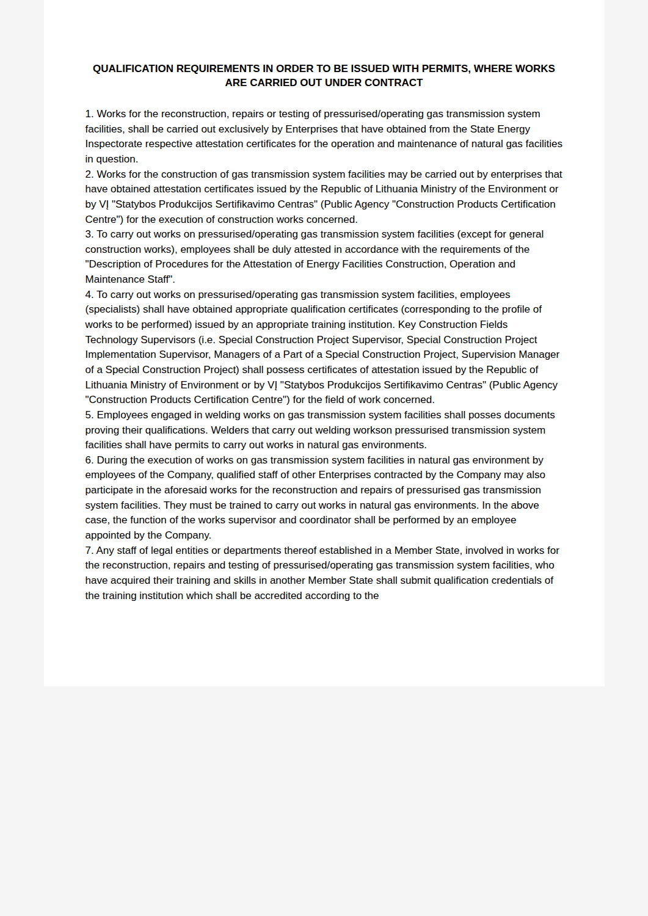QUALIFICATION REQUIREMENTS IN ORDER TO BE ISSUED WITH PERMITS, WHERE WORKS ARE CARRIED OUT UNDER CONTRACT
1. Works for the reconstruction, repairs or testing of pressurised/operating gas transmission system facilities, shall be carried out exclusively by Enterprises that have obtained from the State Energy Inspectorate respective attestation certificates for the operation and maintenance of natural gas facilities in question.
2. Works for the construction of gas transmission system facilities may be carried out by enterprises that have obtained attestation certificates issued by the Republic of Lithuania Ministry of the Environment or by VĮ "Statybos Produkcijos Sertifikavimo Centras" (Public Agency "Construction Products Certification Centre") for the execution of construction works concerned.
3. To carry out works on pressurised/operating gas transmission system facilities (except for general construction works), employees shall be duly attested in accordance with the requirements of the "Description of Procedures for the Attestation of Energy Facilities Construction, Operation and Maintenance Staff".
4. To carry out works on pressurised/operating gas transmission system facilities, employees (specialists) shall have obtained appropriate qualification certificates (corresponding to the profile of works to be performed) issued by an appropriate training institution. Key Construction Fields Technology Supervisors (i.e. Special Construction Project Supervisor, Special Construction Project Implementation Supervisor, Managers of a Part of a Special Construction Project, Supervision Manager of a Special Construction Project) shall possess certificates of attestation issued by the Republic of Lithuania Ministry of Environment or by VĮ "Statybos Produkcijos Sertifikavimo Centras" (Public Agency "Construction Products Certification Centre") for the field of work concerned.
5. Employees engaged in welding works on gas transmission system facilities shall posses documents proving their qualifications. Welders that carry out welding workson pressurised transmission system facilities shall have permits to carry out works in natural gas environments.
6. During the execution of works on gas transmission system facilities in natural gas environment by employees of the Company, qualified staff of other Enterprises contracted by the Company may also participate in the aforesaid works for the reconstruction and repairs of pressurised gas transmission system facilities. They must be trained to carry out works in natural gas environments. In the above case, the function of the works supervisor and coordinator shall be performed by an employee appointed by the Company.
7. Any staff of legal entities or departments thereof established in a Member State, involved in works for the reconstruction, repairs and testing of pressurised/operating gas transmission system facilities, who have acquired their training and skills in another Member State shall submit qualification credentials of the training institution which shall be accredited according to the